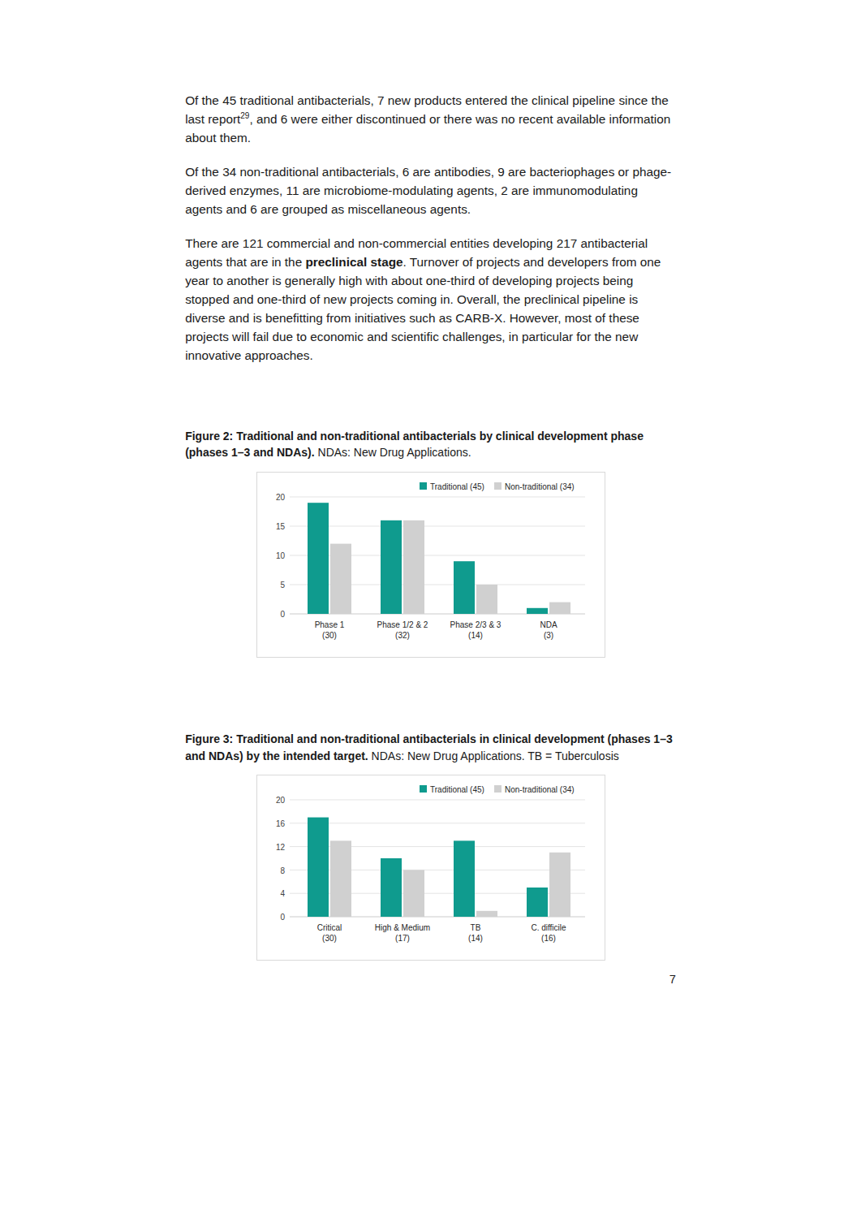Of the 45 traditional antibacterials, 7 new products entered the clinical pipeline since the last report29, and 6 were either discontinued or there was no recent available information about them.
Of the 34 non-traditional antibacterials, 6 are antibodies, 9 are bacteriophages or phage-derived enzymes, 11 are microbiome-modulating agents, 2 are immunomodulating agents and 6 are grouped as miscellaneous agents.
There are 121 commercial and non-commercial entities developing 217 antibacterial agents that are in the preclinical stage. Turnover of projects and developers from one year to another is generally high with about one-third of developing projects being stopped and one-third of new projects coming in. Overall, the preclinical pipeline is diverse and is benefitting from initiatives such as CARB-X. However, most of these projects will fail due to economic and scientific challenges, in particular for the new innovative approaches.
Figure 2: Traditional and non-traditional antibacterials by clinical development phase (phases 1–3 and NDAs). NDAs: New Drug Applications.
Traditional (45) Non-traditional (34) 20 15 10 5 0 Phase 1 (30) Phase 1/2 & 2 (32) Phase 2/3 & 3 (14) NDA (3)
Figure 3: Traditional and non-traditional antibacterials in clinical development (phases 1–3 and NDAs) by the intended target. NDAs: New Drug Applications. TB = Tuberculosis
Traditional (45) Non-traditional (34) 20 16 12 8 4 0 Critical (30) High & Medium (17) TB (14) C. difficile (16)
7